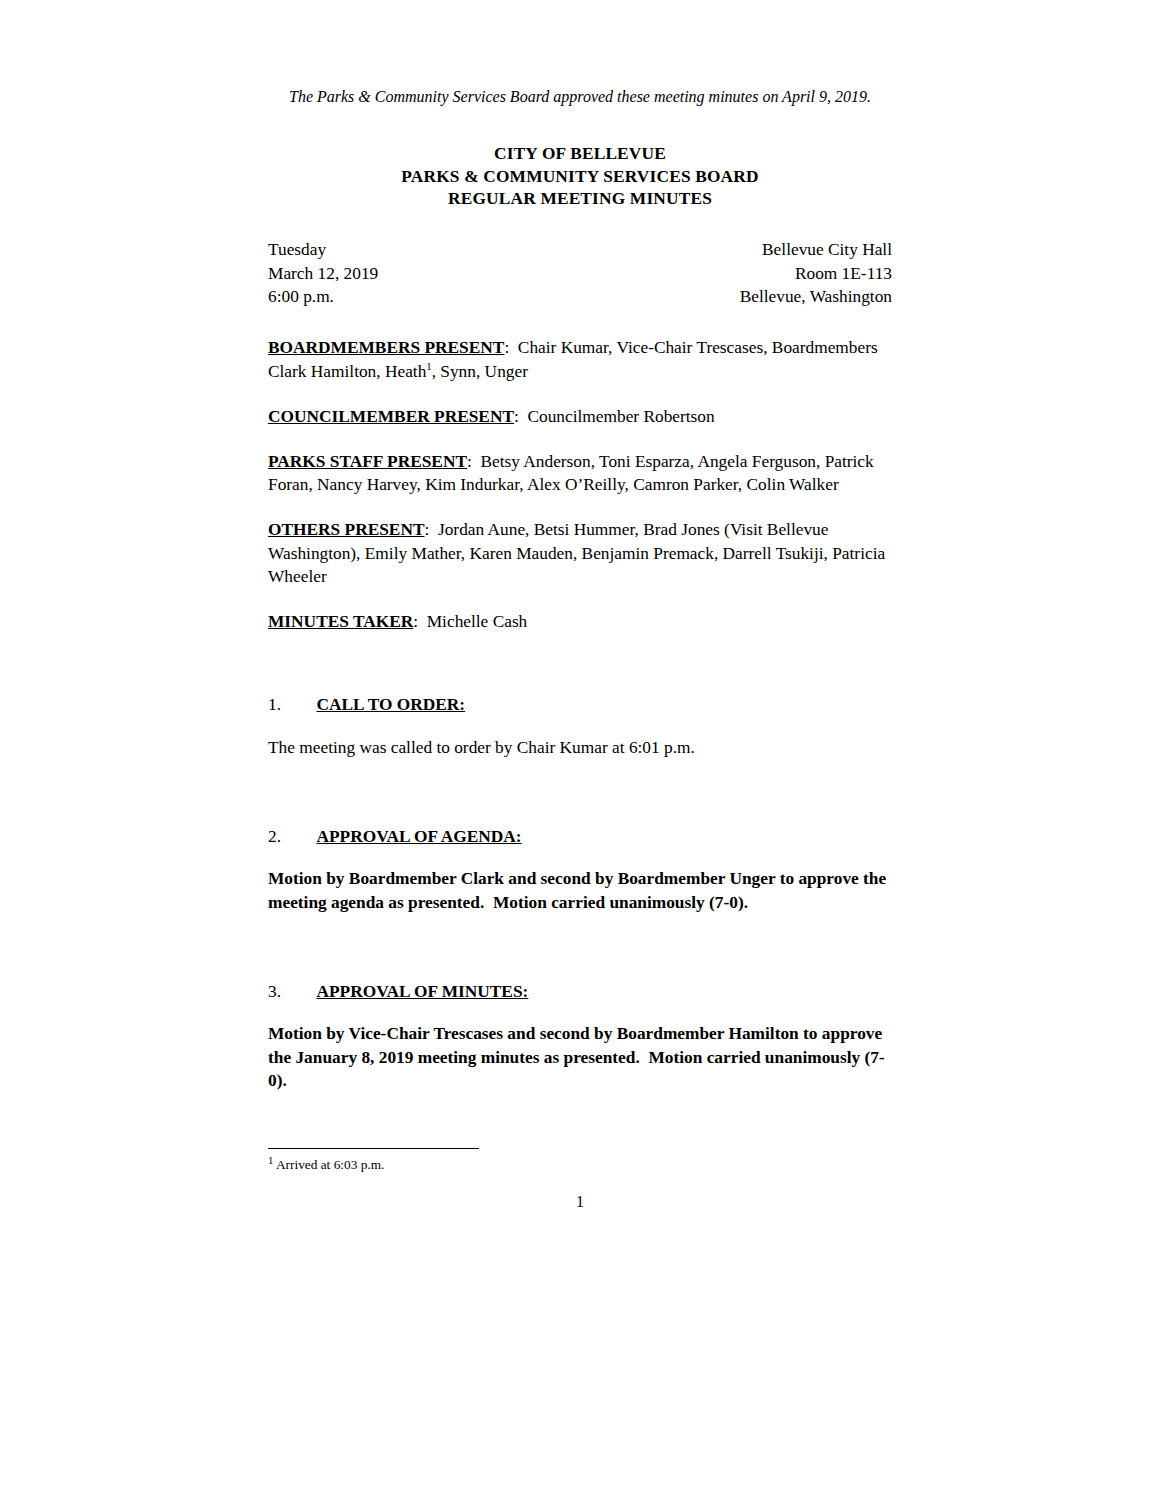The Parks & Community Services Board approved these meeting minutes on April 9, 2019.
CITY OF BELLEVUE
PARKS & COMMUNITY SERVICES BOARD
REGULAR MEETING MINUTES
| Tuesday | Bellevue City Hall |
| March 12, 2019 | Room 1E-113 |
| 6:00 p.m. | Bellevue, Washington |
BOARDMEMBERS PRESENT: Chair Kumar, Vice-Chair Trescases, Boardmembers Clark Hamilton, Heath1, Synn, Unger
COUNCILMEMBER PRESENT: Councilmember Robertson
PARKS STAFF PRESENT: Betsy Anderson, Toni Esparza, Angela Ferguson, Patrick Foran, Nancy Harvey, Kim Indurkar, Alex O’Reilly, Camron Parker, Colin Walker
OTHERS PRESENT: Jordan Aune, Betsi Hummer, Brad Jones (Visit Bellevue Washington), Emily Mather, Karen Mauden, Benjamin Premack, Darrell Tsukiji, Patricia Wheeler
MINUTES TAKER: Michelle Cash
1.
CALL TO ORDER:
The meeting was called to order by Chair Kumar at 6:01 p.m.
2.
APPROVAL OF AGENDA:
Motion by Boardmember Clark and second by Boardmember Unger to approve the meeting agenda as presented. Motion carried unanimously (7-0).
3.
APPROVAL OF MINUTES:
Motion by Vice-Chair Trescases and second by Boardmember Hamilton to approve the January 8, 2019 meeting minutes as presented. Motion carried unanimously (7-0).
1 Arrived at 6:03 p.m.
1